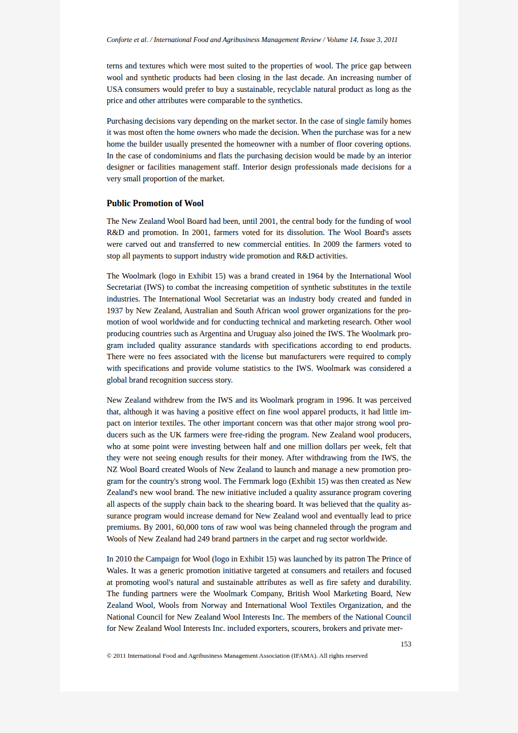Conforte et al. / International Food and Agribusiness Management Review / Volume 14, Issue 3, 2011
terns and textures which were most suited to the properties of wool. The price gap between wool and synthetic products had been closing in the last decade. An increasing number of USA consumers would prefer to buy a sustainable, recyclable natural product as long as the price and other attributes were comparable to the synthetics.
Purchasing decisions vary depending on the market sector. In the case of single family homes it was most often the home owners who made the decision. When the purchase was for a new home the builder usually presented the homeowner with a number of floor covering options. In the case of condominiums and flats the purchasing decision would be made by an interior designer or facilities management staff. Interior design professionals made decisions for a very small proportion of the market.
Public Promotion of Wool
The New Zealand Wool Board had been, until 2001, the central body for the funding of wool R&D and promotion. In 2001, farmers voted for its dissolution. The Wool Board's assets were carved out and transferred to new commercial entities. In 2009 the farmers voted to stop all payments to support industry wide promotion and R&D activities.
The Woolmark (logo in Exhibit 15) was a brand created in 1964 by the International Wool Secretariat (IWS) to combat the increasing competition of synthetic substitutes in the textile industries. The International Wool Secretariat was an industry body created and funded in 1937 by New Zealand, Australian and South African wool grower organizations for the promotion of wool worldwide and for conducting technical and marketing research. Other wool producing countries such as Argentina and Uruguay also joined the IWS. The Woolmark program included quality assurance standards with specifications according to end products. There were no fees associated with the license but manufacturers were required to comply with specifications and provide volume statistics to the IWS. Woolmark was considered a global brand recognition success story.
New Zealand withdrew from the IWS and its Woolmark program in 1996. It was perceived that, although it was having a positive effect on fine wool apparel products, it had little impact on interior textiles. The other important concern was that other major strong wool producers such as the UK farmers were free-riding the program. New Zealand wool producers, who at some point were investing between half and one million dollars per week, felt that they were not seeing enough results for their money. After withdrawing from the IWS, the NZ Wool Board created Wools of New Zealand to launch and manage a new promotion program for the country's strong wool. The Fernmark logo (Exhibit 15) was then created as New Zealand's new wool brand. The new initiative included a quality assurance program covering all aspects of the supply chain back to the shearing board. It was believed that the quality assurance program would increase demand for New Zealand wool and eventually lead to price premiums. By 2001, 60,000 tons of raw wool was being channeled through the program and Wools of New Zealand had 249 brand partners in the carpet and rug sector worldwide.
In 2010 the Campaign for Wool (logo in Exhibit 15) was launched by its patron The Prince of Wales. It was a generic promotion initiative targeted at consumers and retailers and focused at promoting wool's natural and sustainable attributes as well as fire safety and durability. The funding partners were the Woolmark Company, British Wool Marketing Board, New Zealand Wool, Wools from Norway and International Wool Textiles Organization, and the National Council for New Zealand Wool Interests Inc. The members of the National Council for New Zealand Wool Interests Inc. included exporters, scourers, brokers and private mer-
153 © 2011 International Food and Agribusiness Management Association (IFAMA). All rights reserved